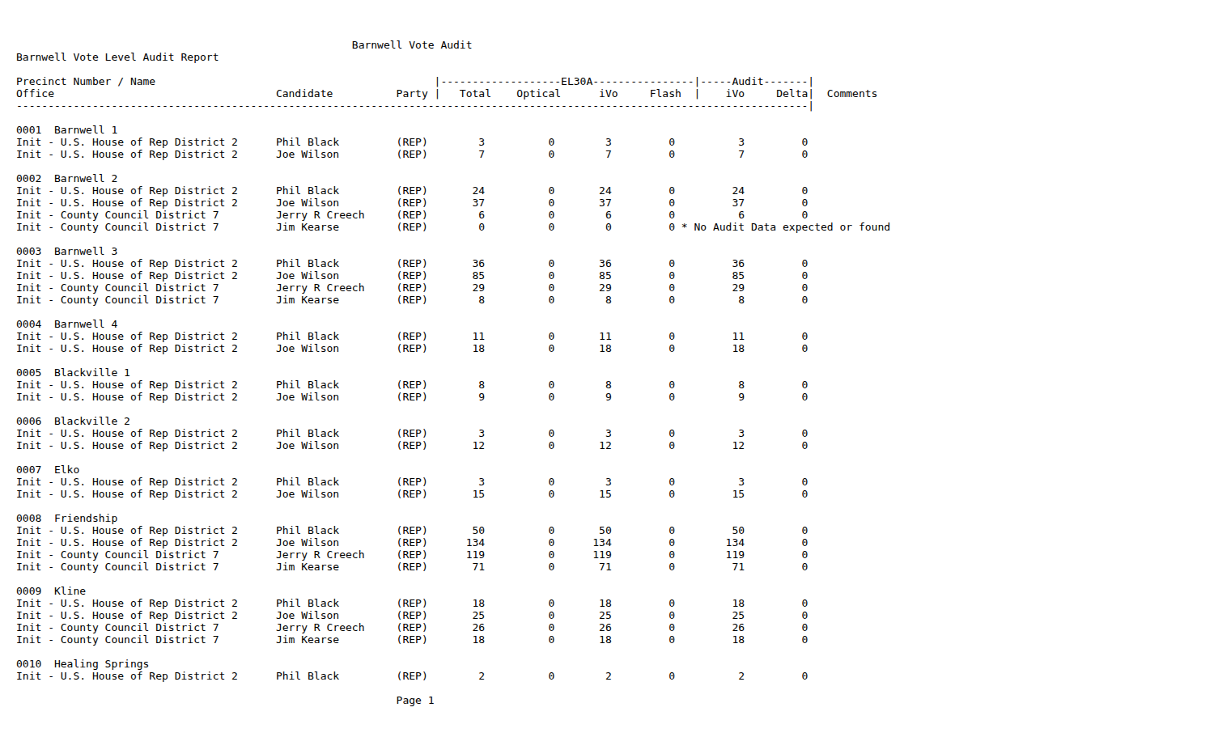Barnwell Vote Audit
Barnwell Vote Level Audit Report

Precinct Number / Name                                            |-------------------EL30A----------------|-----Audit-------|
Office                                   Candidate          Party |   Total    Optical      iVo     Flash  |    iVo     Delta|  Comments
-----------------------------------------------------------------------------------------------------------------------------|

0001  Barnwell 1
Init - U.S. House of Rep District 2      Phil Black         (REP)        3          0        3         0          3         0
Init - U.S. House of Rep District 2      Joe Wilson         (REP)        7          0        7         0          7         0

0002  Barnwell 2
Init - U.S. House of Rep District 2      Phil Black         (REP)       24          0       24         0         24         0
Init - U.S. House of Rep District 2      Joe Wilson         (REP)       37          0       37         0         37         0
Init - County Council District 7         Jerry R Creech     (REP)        6          0        6         0          6         0
Init - County Council District 7         Jim Kearse         (REP)        0          0        0         0 * No Audit Data expected or found

0003  Barnwell 3
Init - U.S. House of Rep District 2      Phil Black         (REP)       36          0       36         0         36         0
Init - U.S. House of Rep District 2      Joe Wilson         (REP)       85          0       85         0         85         0
Init - County Council District 7         Jerry R Creech     (REP)       29          0       29         0         29         0
Init - County Council District 7         Jim Kearse         (REP)        8          0        8         0          8         0

0004  Barnwell 4
Init - U.S. House of Rep District 2      Phil Black         (REP)       11          0       11         0         11         0
Init - U.S. House of Rep District 2      Joe Wilson         (REP)       18          0       18         0         18         0

0005  Blackville 1
Init - U.S. House of Rep District 2      Phil Black         (REP)        8          0        8         0          8         0
Init - U.S. House of Rep District 2      Joe Wilson         (REP)        9          0        9         0          9         0

0006  Blackville 2
Init - U.S. House of Rep District 2      Phil Black         (REP)        3          0        3         0          3         0
Init - U.S. House of Rep District 2      Joe Wilson         (REP)       12          0       12         0         12         0

0007  Elko
Init - U.S. House of Rep District 2      Phil Black         (REP)        3          0        3         0          3         0
Init - U.S. House of Rep District 2      Joe Wilson         (REP)       15          0       15         0         15         0

0008  Friendship
Init - U.S. House of Rep District 2      Phil Black         (REP)       50          0       50         0         50         0
Init - U.S. House of Rep District 2      Joe Wilson         (REP)      134          0      134         0        134         0
Init - County Council District 7         Jerry R Creech     (REP)      119          0      119         0        119         0
Init - County Council District 7         Jim Kearse         (REP)       71          0       71         0         71         0

0009  Kline
Init - U.S. House of Rep District 2      Phil Black         (REP)       18          0       18         0         18         0
Init - U.S. House of Rep District 2      Joe Wilson         (REP)       25          0       25         0         25         0
Init - County Council District 7         Jerry R Creech     (REP)       26          0       26         0         26         0
Init - County Council District 7         Jim Kearse         (REP)       18          0       18         0         18         0

0010  Healing Springs
Init - U.S. House of Rep District 2      Phil Black         (REP)        2          0        2         0          2         0

                                                            Page 1